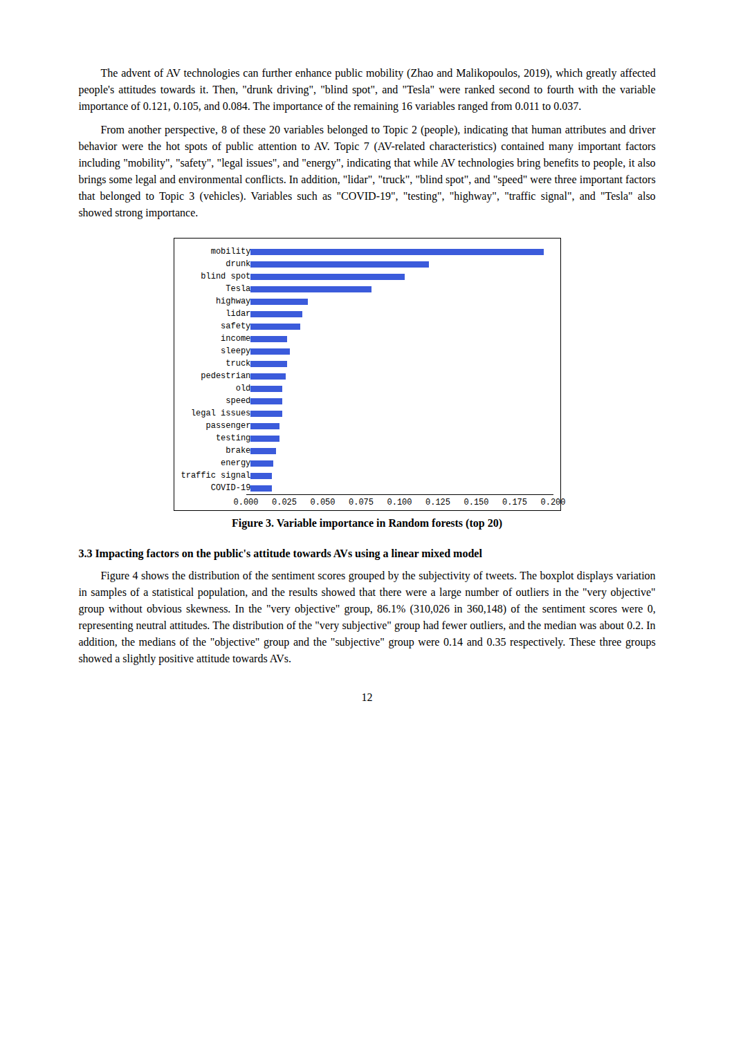The advent of AV technologies can further enhance public mobility (Zhao and Malikopoulos, 2019), which greatly affected people's attitudes towards it. Then, "drunk driving", "blind spot", and "Tesla" were ranked second to fourth with the variable importance of 0.121, 0.105, and 0.084. The importance of the remaining 16 variables ranged from 0.011 to 0.037.
From another perspective, 8 of these 20 variables belonged to Topic 2 (people), indicating that human attributes and driver behavior were the hot spots of public attention to AV. Topic 7 (AV-related characteristics) contained many important factors including "mobility", "safety", "legal issues", and "energy", indicating that while AV technologies bring benefits to people, it also brings some legal and environmental conflicts. In addition, "lidar", "truck", "blind spot", and "speed" were three important factors that belonged to Topic 3 (vehicles). Variables such as "COVID-19", "testing", "highway", "traffic signal", and "Tesla" also showed strong importance.
| mobility | |
| drunk | |
| blind spot | |
| Tesla | |
| highway | |
| lidar | |
| safety | |
| income | |
| sleepy | |
| truck | |
| pedestrian | |
| old | |
| speed | |
| legal issues | |
| passenger | |
| testing | |
| brake | |
| energy | |
| traffic signal | |
| COVID-19 | |
0.000 0.025 0.050 0.075 0.100 0.125 0.150 0.175 0.200
Figure 3. Variable importance in Random forests (top 20)
3.3 Impacting factors on the public's attitude towards AVs using a linear mixed model
Figure 4 shows the distribution of the sentiment scores grouped by the subjectivity of tweets. The boxplot displays variation in samples of a statistical population, and the results showed that there were a large number of outliers in the "very objective" group without obvious skewness. In the "very objective" group, 86.1% (310,026 in 360,148) of the sentiment scores were 0, representing neutral attitudes. The distribution of the "very subjective" group had fewer outliers, and the median was about 0.2. In addition, the medians of the "objective" group and the "subjective" group were 0.14 and 0.35 respectively. These three groups showed a slightly positive attitude towards AVs.
12